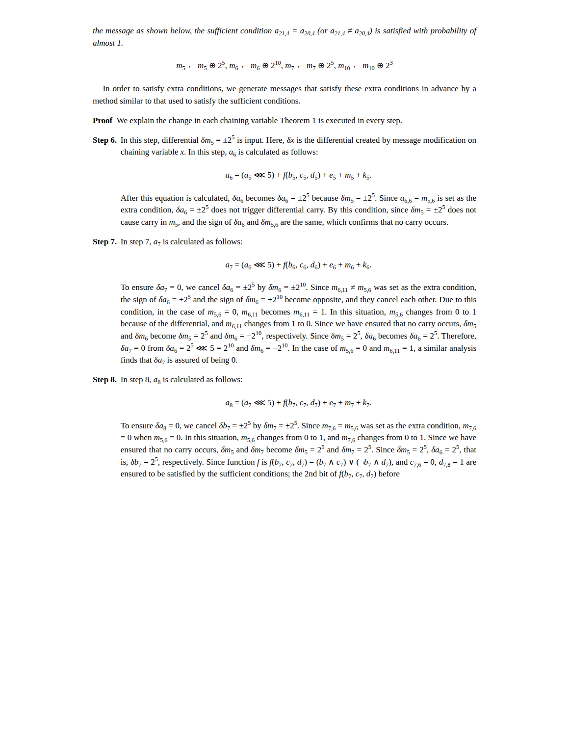the message as shown below, the sufficient condition a21,4 = a20,4 (or a21,4 ≠ a20,4) is satisfied with probability of almost 1.
m5 ← m5 ⊕ 25, m6 ← m6 ⊕ 210, m7 ← m7 ⊕ 25, m10 ← m10 ⊕ 23
In order to satisfy extra conditions, we generate messages that satisfy these extra conditions in advance by a method similar to that used to satisfy the sufficient conditions.
Proof We explain the change in each chaining variable Theorem 1 is executed in every step.
Step 6.
In this step, differential δm5 = ±25 is input. Here, δx is the differential created by message modification on chaining variable x. In this step, a6 is calculated as follows:
a6 = (a5 ⋘ 5) + f(b5, c5, d5) + e5 + m5 + k5.
After this equation is calculated, δa6 becomes δa6 = ±25 because δm5 = ±25. Since a6,6 = m5,6 is set as the extra condition, δa6 = ±25 does not trigger differential carry. By this condition, since δm5 = ±25 does not cause carry in m5, and the sign of δa6 and δm5,6 are the same, which confirms that no carry occurs.
Step 7.
In step 7, a7 is calculated as follows:
a7 = (a6 ⋘ 5) + f(b6, c6, d6) + e6 + m6 + k6.
To ensure δa7 = 0, we cancel δa6 = ±25 by δm6 = ±210. Since m6,11 ≠ m5,6 was set as the extra condition, the sign of δa6 = ±25 and the sign of δm6 = ±210 become opposite, and they cancel each other. Due to this condition, in the case of m5,6 = 0, m6,11 becomes m6,11 = 1. In this situation, m5,6 changes from 0 to 1 because of the differential, and m6,11 changes from 1 to 0. Since we have ensured that no carry occurs, δm5 and δm6 become δm5 = 25 and δm6 = −210, respectively. Since δm5 = 25, δa6 becomes δa6 = 25. Therefore, δa7 = 0 from δa6 = 25 ⋘ 5 = 210 and δm6 = −210. In the case of m5,6 = 0 and m6,11 = 1, a similar analysis finds that δa7 is assured of being 0.
Step 8.
In step 8, a8 is calculated as follows:
a8 = (a7 ⋘ 5) + f(b7, c7, d7) + e7 + m7 + k7.
To ensure δa8 = 0, we cancel δb7 = ±25 by δm7 = ±25. Since m7,6 = m5,6 was set as the extra condition, m7,6 = 0 when m5,6 = 0. In this situation, m5,6 changes from 0 to 1, and m7,6 changes from 0 to 1. Since we have ensured that no carry occurs, δm5 and δm7 become δm5 = 25 and δm7 = 25. Since δm5 = 25, δa6 = 25, that is, δb7 = 25, respectively. Since function f is f(b7, c7, d7) = (b7 ∧ c7) ∨ (¬b7 ∧ d7), and c7,6 = 0, d7,8 = 1 are ensured to be satisfied by the sufficient conditions; the 2nd bit of f(b7, c7, d7) before